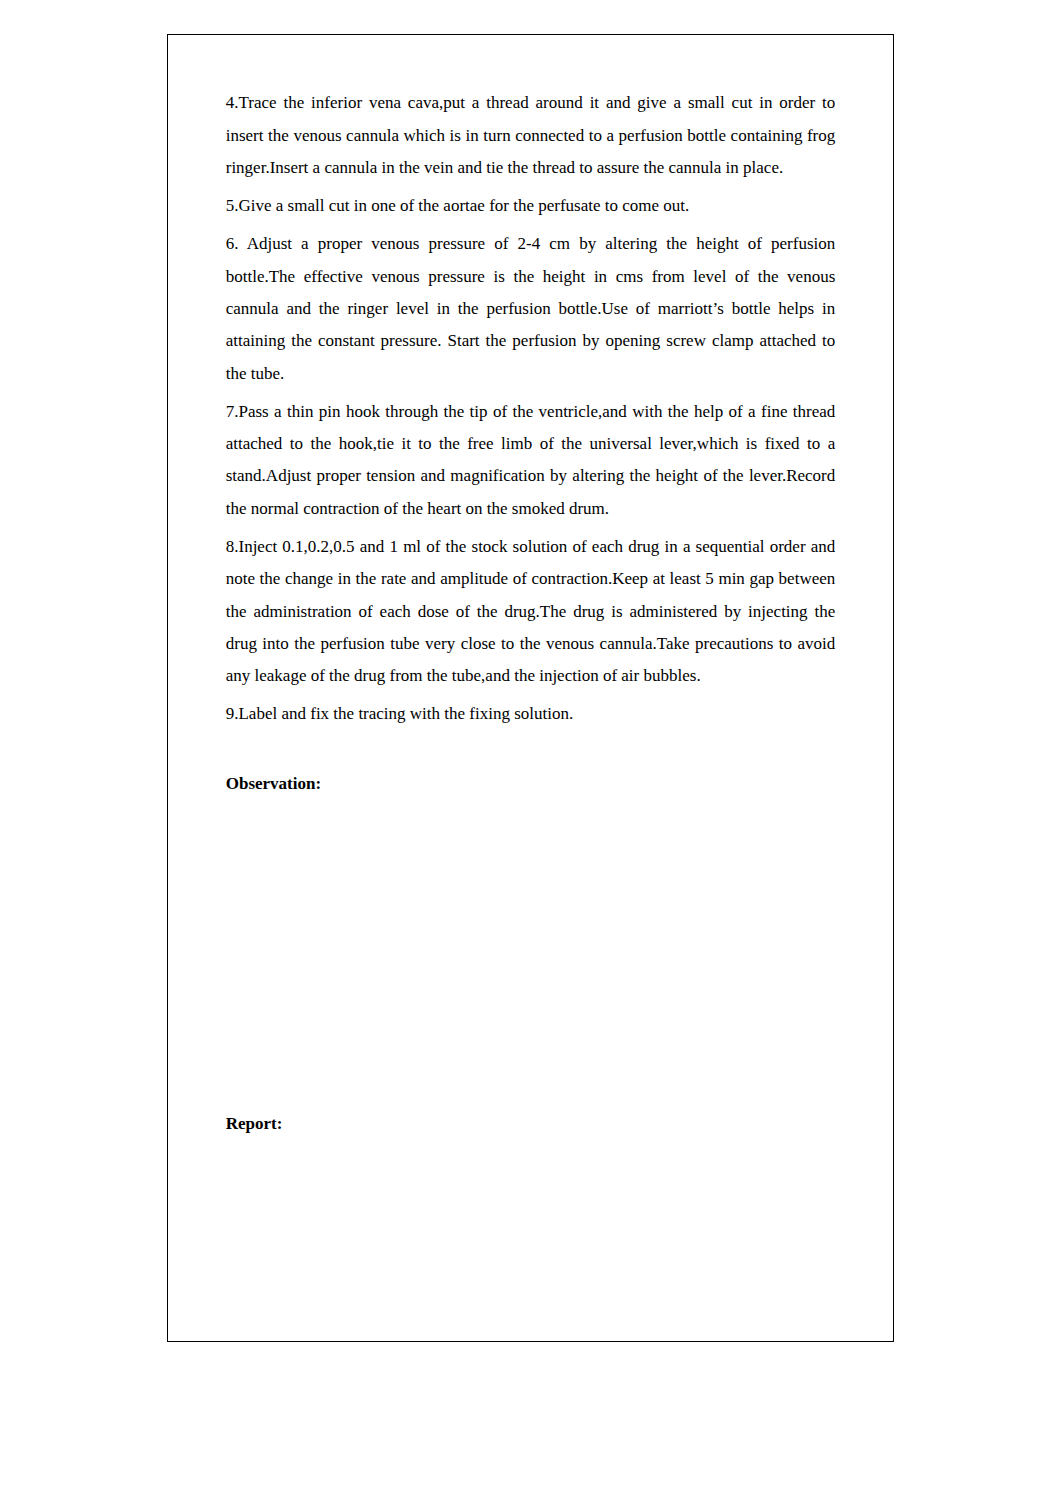4.Trace the inferior vena cava,put a thread around it and give a small cut in order to insert the venous cannula which is in turn connected to a perfusion bottle containing frog ringer.Insert a cannula in the vein and tie the thread to assure the cannula in place.
5.Give a small cut in one of the aortae for the perfusate to come out.
6. Adjust a proper venous pressure of 2-4 cm by altering the height of perfusion bottle.The effective venous pressure is the height in cms from level of the venous cannula and the ringer level in the perfusion bottle.Use of marriott’s bottle helps in attaining the constant pressure. Start the perfusion by opening screw clamp attached to the tube.
7.Pass a thin pin hook through the tip of the ventricle,and with the help of a fine thread attached to the hook,tie it to the free limb of the universal lever,which is fixed to a stand.Adjust proper tension and magnification by altering the height of the lever.Record the normal contraction of the heart on the smoked drum.
8.Inject 0.1,0.2,0.5 and 1 ml of the stock solution of each drug in a sequential order and note the change in the rate and amplitude of contraction.Keep at least 5 min gap between the administration of each dose of the drug.The drug is administered by injecting the drug into the perfusion tube very close to the venous cannula.Take precautions to avoid any leakage of the drug from the tube,and the injection of air bubbles.
9.Label and fix the tracing with the fixing solution.
Observation:
Report: